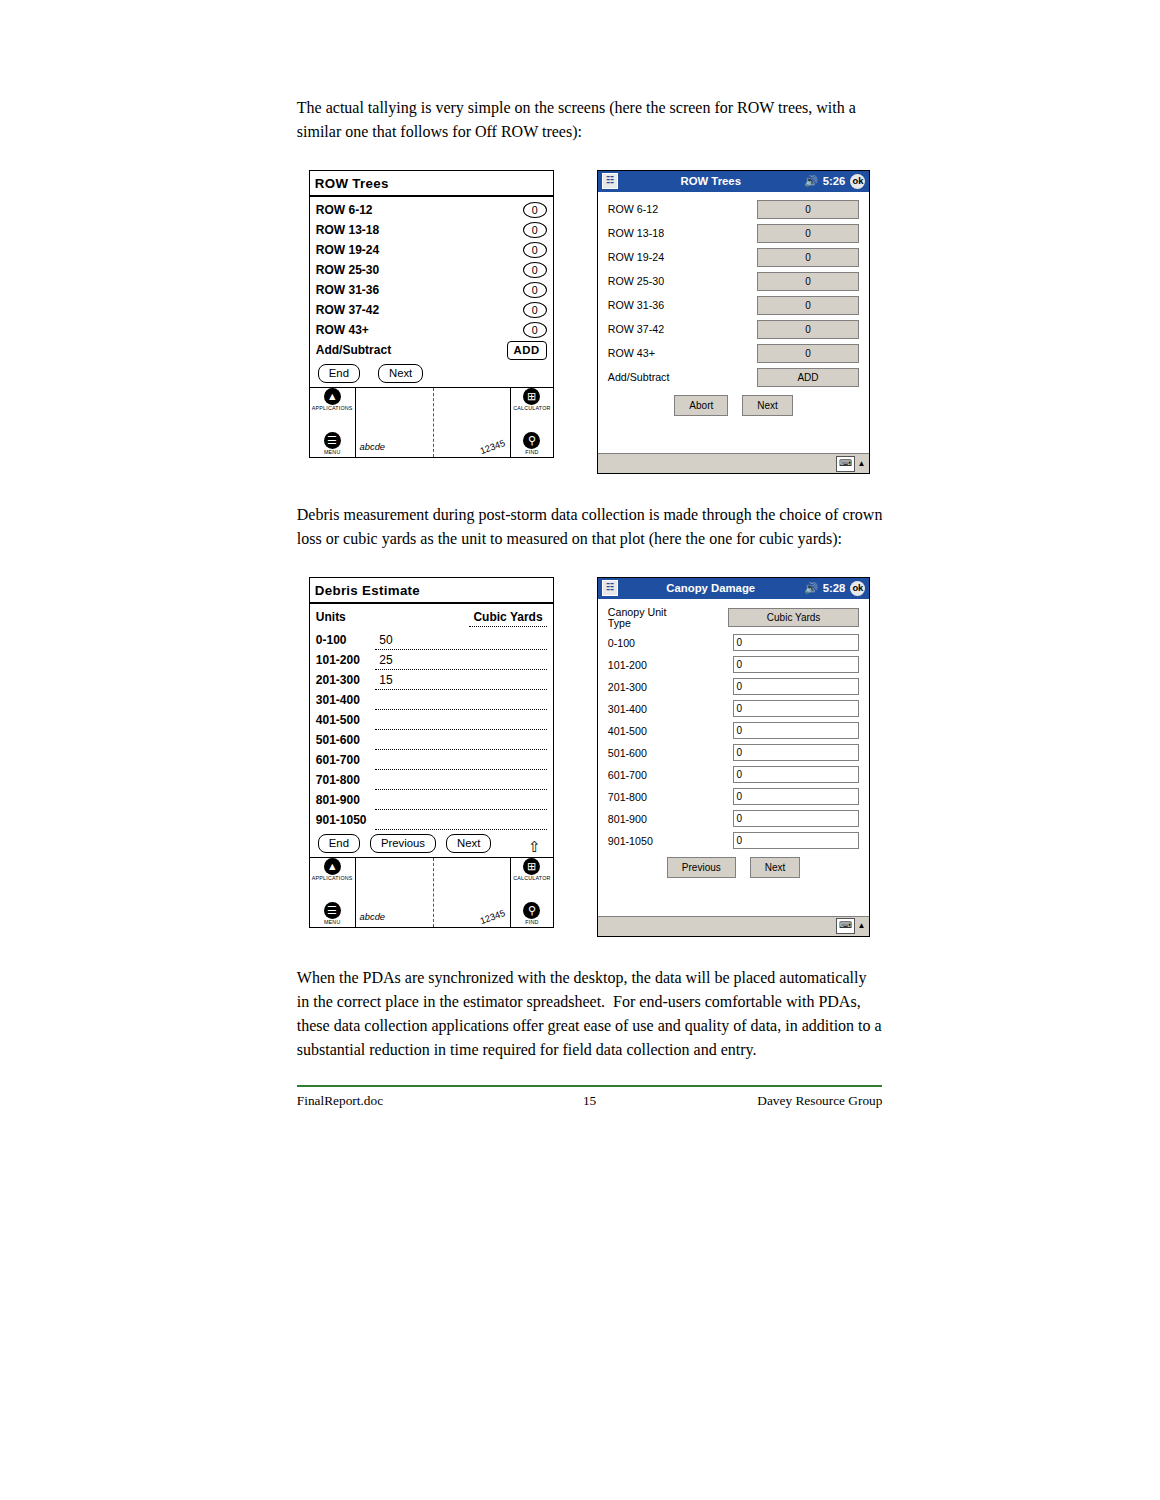The actual tallying is very simple on the screens (here the screen for ROW trees, with a similar one that follows for Off ROW trees):
ROW Trees
ROW 6-120
ROW 13-180
ROW 19-240
ROW 25-300
ROW 31-360
ROW 37-420
ROW 43+0
Add/Subtract ADD
End Next
▲
APPLICATIONS
☰
MENU
abcde 12345
⊞
CALCULATOR
⚲
FIND
☷ ROW Trees 🔊 5:26 ok
ROW 6-120
ROW 13-180
ROW 19-240
ROW 25-300
ROW 31-360
ROW 37-420
ROW 43+0
Add/Subtract ADD
Abort Next
⌨▲
Debris measurement during post-storm data collection is made through the choice of crown loss or cubic yards as the unit to measured on that plot (here the one for cubic yards):
Debris Estimate
Units Cubic Yards
0-10050
101-20025
201-30015
301-400
401-500
501-600
601-700
701-800
801-900
901-1050
End Previous Next ⇧
▲
APPLICATIONS
☰
MENU
abcde 12345
⊞
CALCULATOR
⚲
FIND
☷ Canopy Damage 🔊 5:28 ok
Canopy Unit
Type Cubic Yards
0-1000
101-2000
201-3000
301-4000
401-5000
501-6000
601-7000
701-8000
801-9000
901-10500
Previous Next
⌨▲
When the PDAs are synchronized with the desktop, the data will be placed automatically in the correct place in the estimator spreadsheet. For end-users comfortable with PDAs, these data collection applications offer great ease of use and quality of data, in addition to a substantial reduction in time required for field data collection and entry.
FinalReport.doc 15 Davey Resource Group